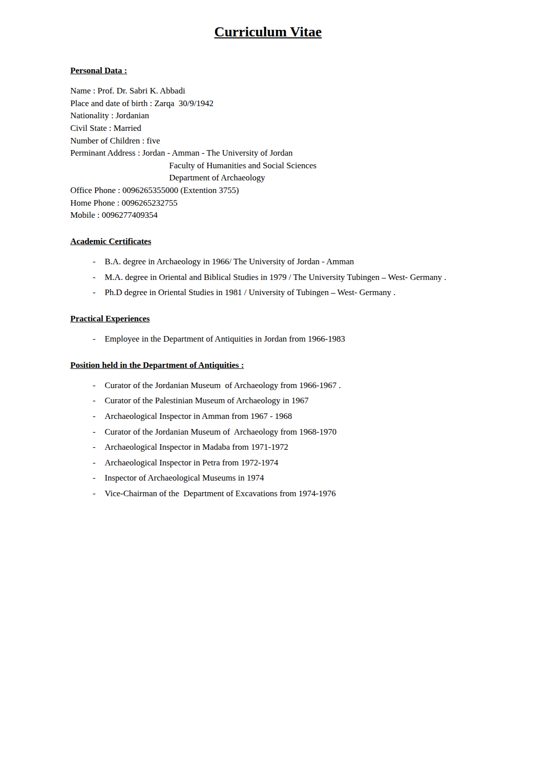Curriculum Vitae
Personal Data :
Name : Prof. Dr. Sabri K. Abbadi
Place and date of birth : Zarqa 30/9/1942
Nationality : Jordanian
Civil State : Married
Number of Children : five
Perminant Address : Jordan - Amman - The University of Jordan
Faculty of Humanities and Social Sciences
Department of Archaeology
Office Phone : 0096265355000 (Extention 3755)
Home Phone : 0096265232755
Mobile : 0096277409354
Academic Certificates
B.A. degree in Archaeology in 1966/ The University of Jordan - Amman
M.A. degree in Oriental and Biblical Studies in 1979 / The University Tubingen – West- Germany .
Ph.D degree in Oriental Studies in 1981 / University of Tubingen – West- Germany .
Practical Experiences
Employee in the Department of Antiquities in Jordan from 1966-1983
Position held in the Department of Antiquities :
Curator of the Jordanian Museum of Archaeology from 1966-1967 .
Curator of the Palestinian Museum of Archaeology in 1967
Archaeological Inspector in Amman from 1967 - 1968
Curator of the Jordanian Museum of Archaeology from 1968-1970
Archaeological Inspector in Madaba from 1971-1972
Archaeological Inspector in Petra from 1972-1974
Inspector of Archaeological Museums in 1974
Vice-Chairman of the Department of Excavations from 1974-1976